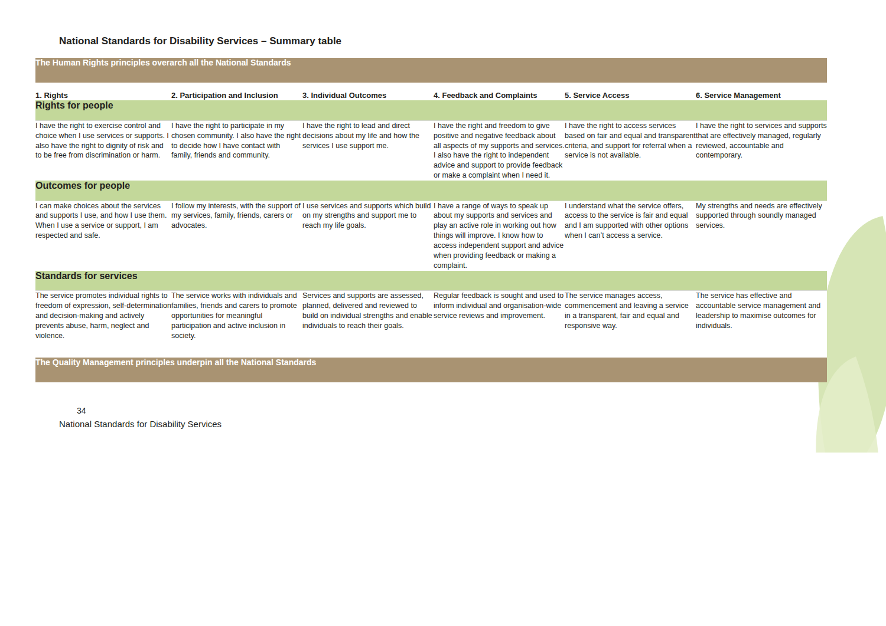National Standards for Disability Services – Summary table
| The Human Rights principles overarch all the National Standards |
| 1. Rights | 2. Participation and Inclusion | 3. Individual Outcomes | 4. Feedback and Complaints | 5. Service Access | 6. Service Management |
| Rights for people |
| I have the right to exercise control and choice when I use services or supports. I also have the right to dignity of risk and to be free from discrimination or harm. | I have the right to participate in my chosen community. I also have the right to decide how I have contact with family, friends and community. | I have the right to lead and direct decisions about my life and how the services I use support me. | I have the right and freedom to give positive and negative feedback about all aspects of my supports and services. I also have the right to independent advice and support to provide feedback or make a complaint when I need it. | I have the right to access services based on fair and equal and transparent criteria, and support for referral when a service is not available. | I have the right to services and supports that are effectively managed, regularly reviewed, accountable and contemporary. |
| Outcomes for people |
| I can make choices about the services and supports I use, and how I use them. When I use a service or support, I am respected and safe. | I follow my interests, with the support of my services, family, friends, carers or advocates. | I use services and supports which build on my strengths and support me to reach my life goals. | I have a range of ways to speak up about my supports and services and play an active role in working out how things will improve. I know how to access independent support and advice when providing feedback or making a complaint. | I understand what the service offers, access to the service is fair and equal and I am supported with other options when I can’t access a service. | My strengths and needs are effectively supported through soundly managed services. |
| Standards for services |
| The service promotes individual rights to freedom of expression, self-determination and decision-making and actively prevents abuse, harm, neglect and violence. | The service works with individuals and families, friends and carers to promote opportunities for meaningful participation and active inclusion in society. | Services and supports are assessed, planned, delivered and reviewed to build on individual strengths and enable individuals to reach their goals. | Regular feedback is sought and used to inform individual and organisation-wide service reviews and improvement. | The service manages access, commencement and leaving a service in a transparent, fair and equal and responsive way. | The service has effective and accountable service management and leadership to maximise outcomes for individuals. |
| The Quality Management principles underpin all the National Standards |
34
National Standards for Disability Services